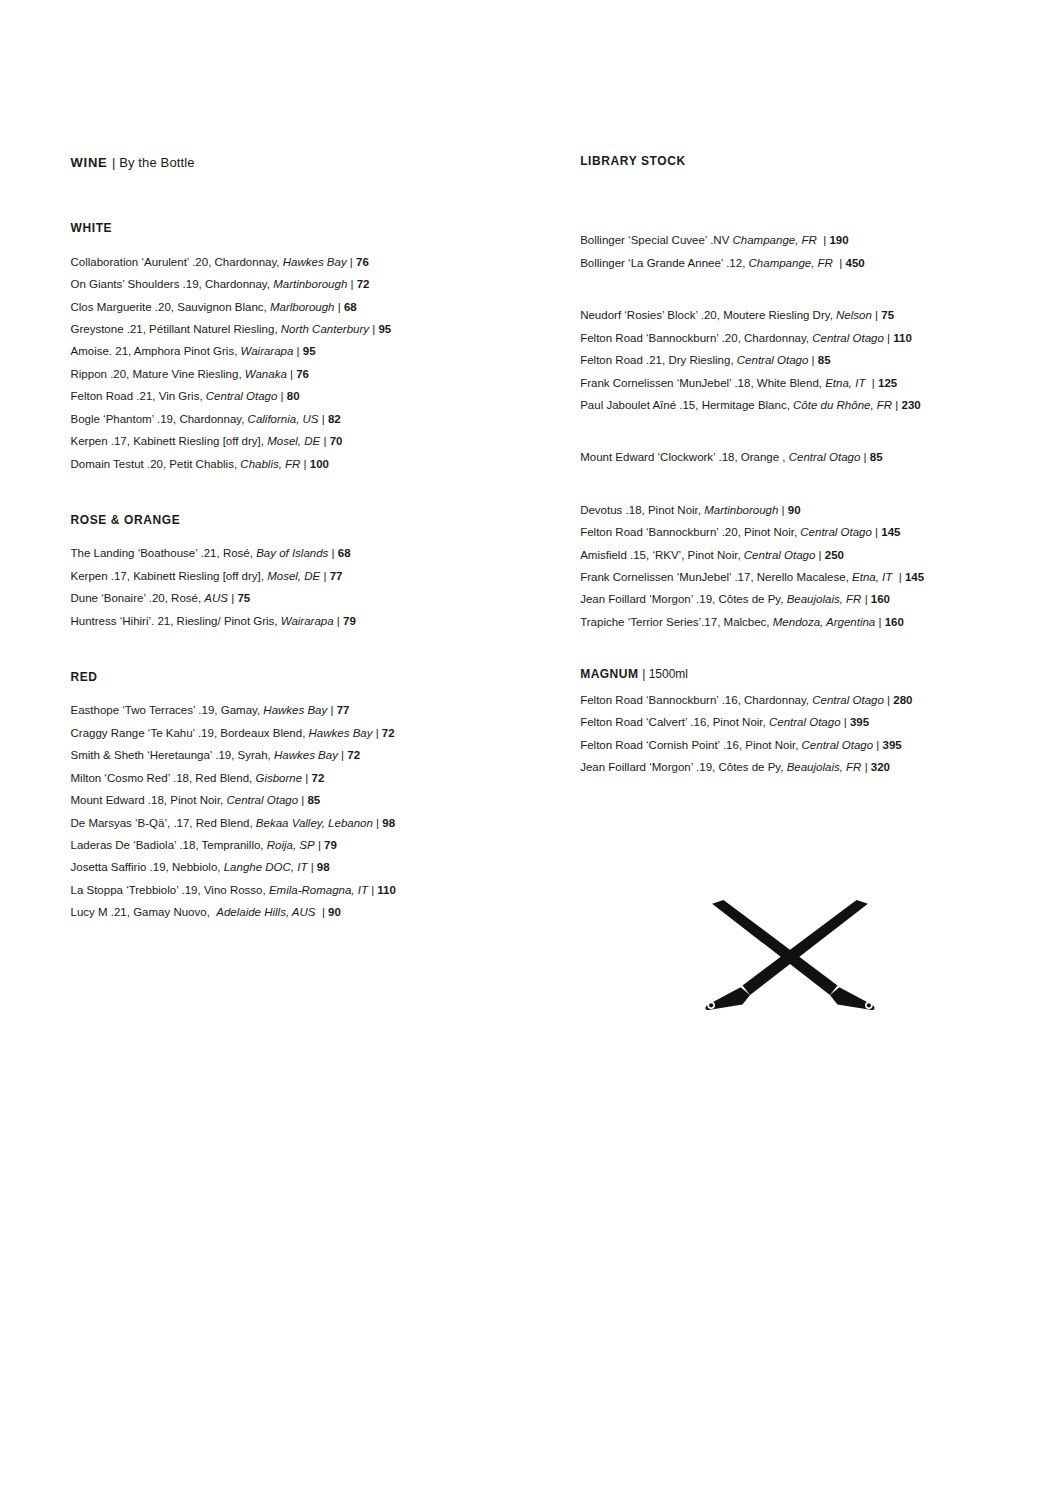WINE | By the Bottle
White
Collaboration ‘Aurulent’ .20, Chardonnay, Hawkes Bay | 76
On Giants’ Shoulders .19, Chardonnay, Martinborough | 72
Clos Marguerite .20, Sauvignon Blanc, Marlborough | 68
Greystone .21, Pétillant Naturel Riesling, North Canterbury | 95
Amoise. 21, Amphora Pinot Gris, Wairarapa | 95
Rippon .20, Mature Vine Riesling, Wanaka | 76
Felton Road .21, Vin Gris, Central Otago | 80
Bogle ‘Phantom’ .19, Chardonnay, California, US | 82
Kerpen .17, Kabinett Riesling [off dry], Mosel, DE | 70
Domain Testut .20, Petit Chablis, Chablis, FR | 100
Rose & Orange
The Landing ‘Boathouse’ .21, Rosé, Bay of Islands | 68
Kerpen .17, Kabinett Riesling [off dry], Mosel, DE | 77
Dune ‘Bonaire’ .20, Rosé, AUS | 75
Huntress ‘Hihiri’. 21, Riesling/ Pinot Gris, Wairarapa | 79
Red
Easthope ‘Two Terraces’ .19, Gamay, Hawkes Bay | 77
Craggy Range ‘Te Kahu’ .19, Bordeaux Blend, Hawkes Bay | 72
Smith & Sheth ‘Heretaunga’ .19, Syrah, Hawkes Bay | 72
Milton ‘Cosmo Red’ .18, Red Blend, Gisborne | 72
Mount Edward .18, Pinot Noir, Central Otago | 85
De Marsyas ‘B-Qä’, .17, Red Blend, Bekaa Valley, Lebanon | 98
Laderas De ‘Badiola’ .18, Tempranillo, Roija, SP | 79
Josetta Saffirio .19, Nebbiolo, Langhe DOC, IT | 98
La Stoppa ‘Trebbiolo’ .19, Vino Rosso, Emila-Romagna, IT | 110
Lucy M .21, Gamay Nuovo, Adelaide Hills, AUS | 90
Library Stock
Bollinger ‘Special Cuvee’ .NV Champange, FR | 190
Bollinger ‘La Grande Annee’ .12, Champange, FR | 450
Neudorf ‘Rosies’ Block’ .20, Moutere Riesling Dry, Nelson | 75
Felton Road ‘Bannockburn’ .20, Chardonnay, Central Otago | 110
Felton Road .21, Dry Riesling, Central Otago | 85
Frank Cornelissen ‘MunJebel’ .18, White Blend, Etna, IT | 125
Paul Jaboulet Aîné .15, Hermitage Blanc, Côte du Rhône, FR | 230
Mount Edward ‘Clockwork’ .18, Orange , Central Otago | 85
Devotus .18, Pinot Noir, Martinborough | 90
Felton Road ‘Bannockburn’ .20, Pinot Noir, Central Otago | 145
Amisfield .15, ‘RKV’, Pinot Noir, Central Otago | 250
Frank Cornelissen ‘MunJebel’ .17, Nerello Macalese, Etna, IT | 145
Jean Foillard ‘Morgon’ .19, Côtes de Py, Beaujolais, FR | 160
Trapiche ‘Terrior Series’.17, Malcbec, Mendoza, Argentina | 160
MAGNUM | 1500ml
Felton Road ‘Bannockburn’ .16, Chardonnay, Central Otago | 280
Felton Road ‘Calvert’ .16, Pinot Noir, Central Otago | 395
Felton Road ‘Cornish Point’ .16, Pinot Noir, Central Otago | 395
Jean Foillard ‘Morgon’ .19, Côtes de Py, Beaujolais, FR | 320